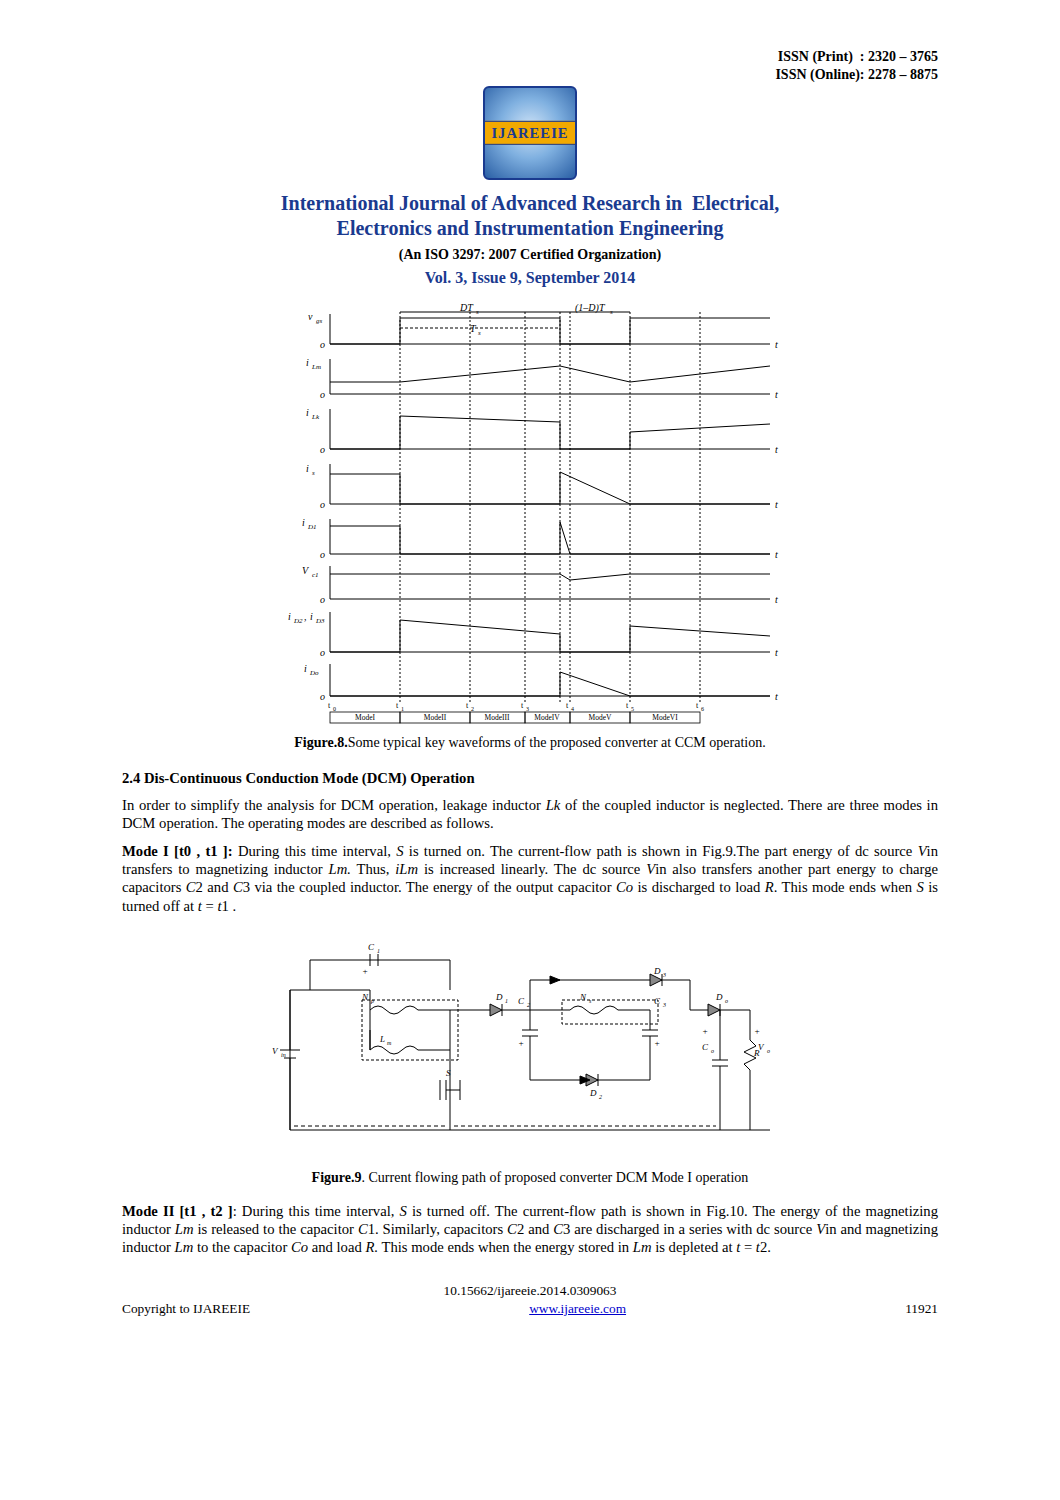ISSN (Print) : 2320 – 3765
ISSN (Online): 2278 – 8875
IJAREEIE
International Journal of Advanced Research in Electrical,
Electronics and Instrumentation Engineering
(An ISO 3297: 2007 Certified Organization)
Vol. 3, Issue 9, September 2014
vgs o t iLm o t iLk o t is o t iD1 o t Vc1 o t iD2 , iD3 o t iDo o t DTs (1–D)Ts Ts t0 t1 t2 t3 t4 t5 t6 ModeI ModeII ModeIII ModeIV ModeV ModeVI
Figure.8. Some typical key waveforms of the proposed converter at CCM operation.
2.4 Dis-Continuous Conduction Mode (DCM) Operation
In order to simplify the analysis for DCM operation, leakage inductor Lk of the coupled inductor is neglected. There are three modes in DCM operation. The operating modes are described as follows.
Mode I [t0 , t1 ]: During this time interval, S is turned on. The current-flow path is shown in Fig.9.The part energy of dc source Vin transfers to magnetizing inductor Lm. Thus, iLm is increased linearly. The dc source Vin also transfers another part energy to charge capacitors C2 and C3 via the coupled inductor. The energy of the output capacitor Co is discharged to load R. This mode ends when S is turned off at t = t1 .
C1 + Np Lm D1 C2 + Ns C3 + D3 D2 Do Co + + Vo R Vin S
Figure.9. Current flowing path of proposed converter DCM Mode I operation
Mode II [t1 , t2 ]: During this time interval, S is turned off. The current-flow path is shown in Fig.10. The energy of the magnetizing inductor Lm is released to the capacitor C1. Similarly, capacitors C2 and C3 are discharged in a series with dc source Vin and magnetizing inductor Lm to the capacitor Co and load R. This mode ends when the energy stored in Lm is depleted at t = t2.
10.15662/ijareeie.2014.0309063
Copyright to IJAREEIE www.ijareeie.com 11921